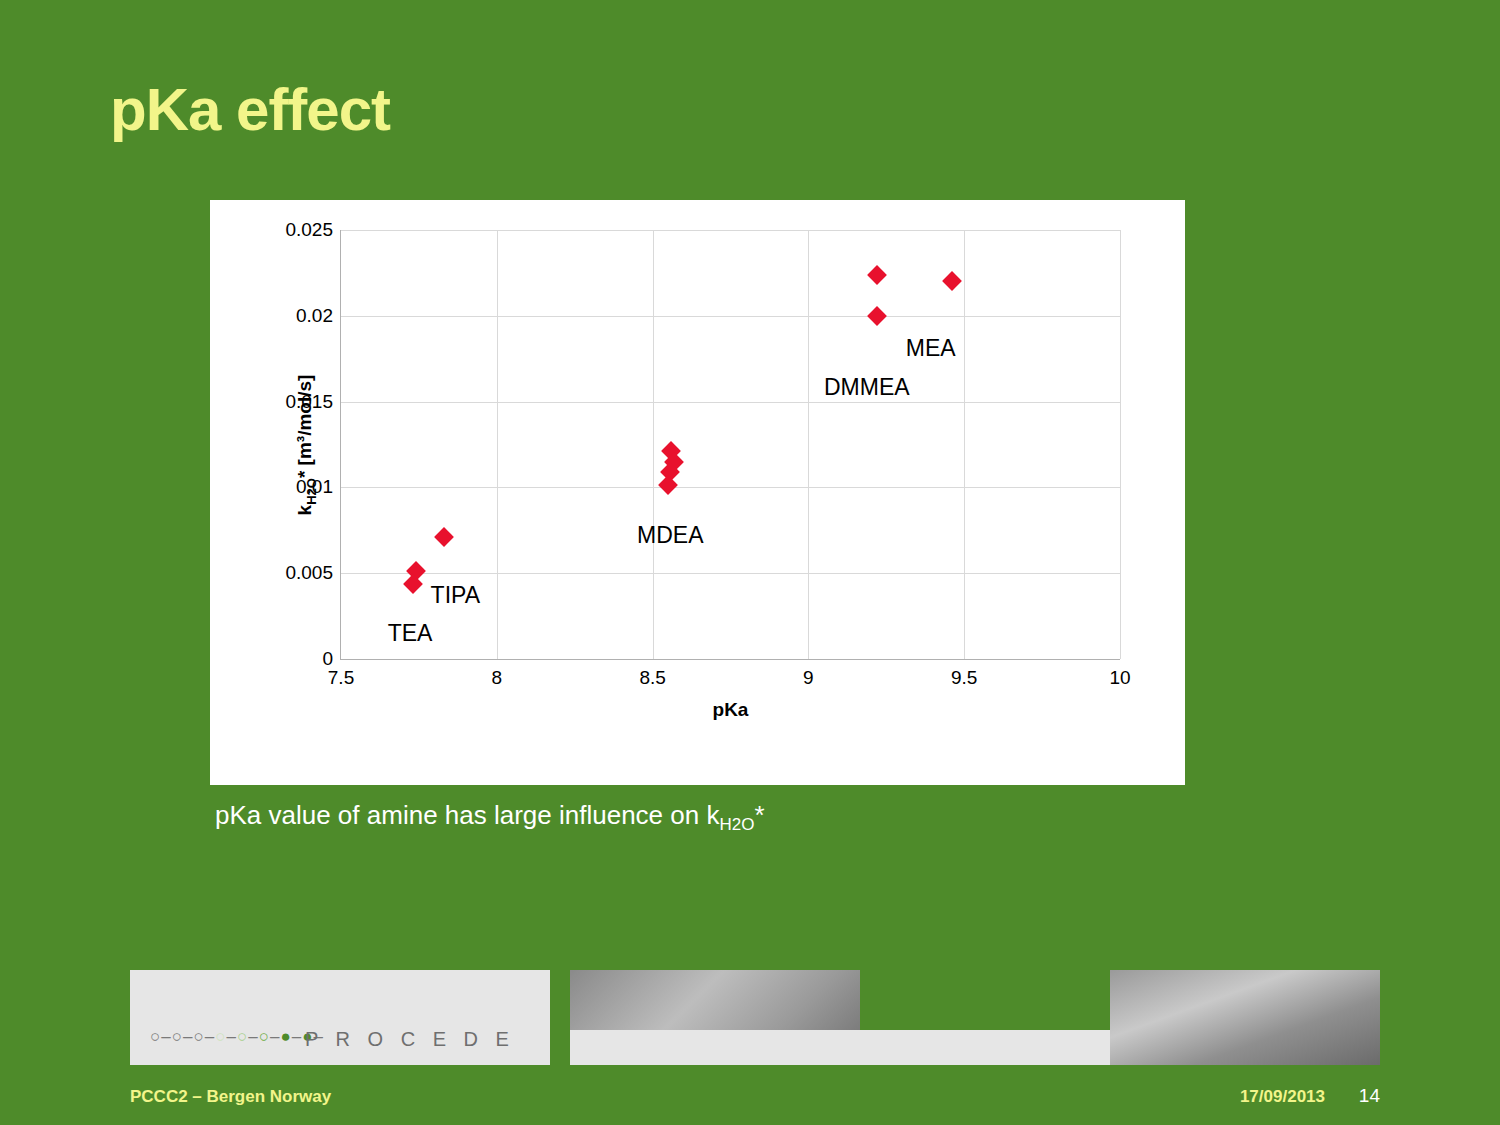pKa effect
0.025
0.02
0.015
0.01
0.005
0
7.5
8
8.5
9
9.5
10
pKa
kH2O* [m³/mol/s]
MEA
DMMEA
MDEA
TIPA
TEA
pKa value of amine has large influence on kH2O*
○–○–○–○–○–○–●–●–
P R O C E D E
PCCC2 – Bergen Norway
17/09/2013
14